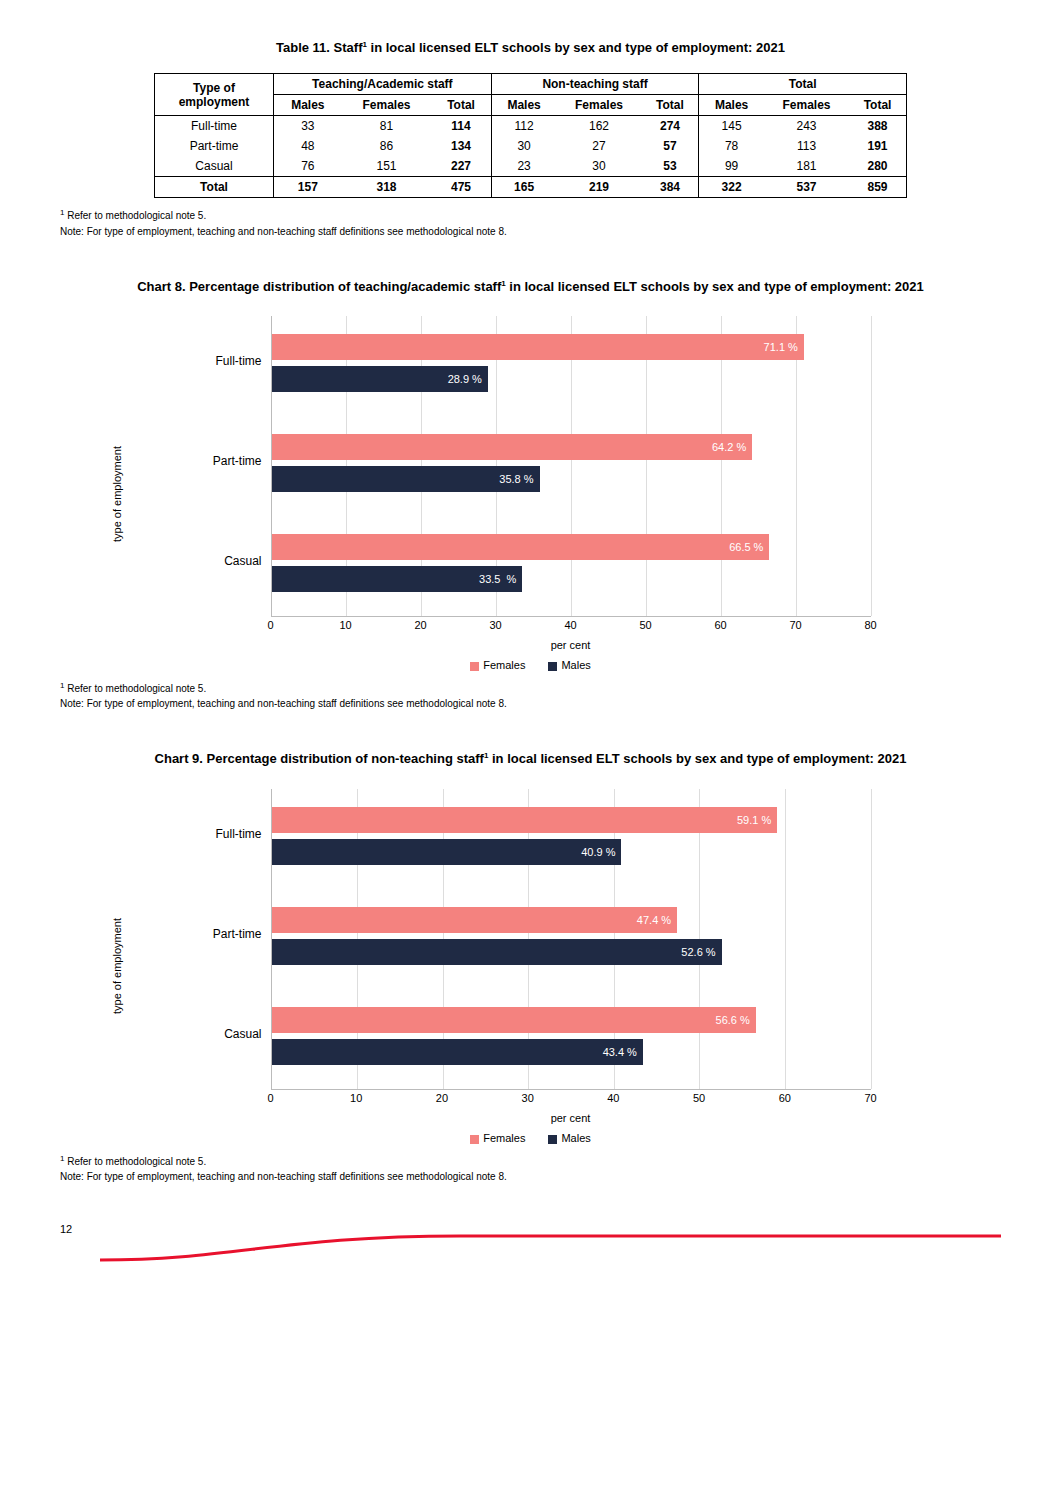Table 11. Staff1 in local licensed ELT schools by sex and type of employment: 2021
| Type of employment | Teaching/Academic staff | Non-teaching staff | Total |
| --- | --- | --- | --- |
| Males | Females | Total | Males | Females | Total | Males | Females | Total |
| Full-time | 33 | 81 | 114 | 112 | 162 | 274 | 145 | 243 | 388 |
| Part-time | 48 | 86 | 134 | 30 | 27 | 57 | 78 | 113 | 191 |
| Casual | 76 | 151 | 227 | 23 | 30 | 53 | 99 | 181 | 280 |
| Total | 157 | 318 | 475 | 165 | 219 | 384 | 322 | 537 | 859 |
1 Refer to methodological note 5.
Note: For type of employment, teaching and non-teaching staff definitions see methodological note 8.
Chart 8. Percentage distribution of teaching/academic staff1 in local licensed ELT schools by sex and type of employment: 2021
type of employment
Full-time
71.1 %
28.9 %
Part-time
64.2 %
35.8 %
Casual
66.5 %
33.5 %
0 10 20 30 40 50 60 70 80
per cent
Females Males
1 Refer to methodological note 5.
Note: For type of employment, teaching and non-teaching staff definitions see methodological note 8.
Chart 9. Percentage distribution of non-teaching staff1 in local licensed ELT schools by sex and type of employment: 2021
type of employment
Full-time
59.1 %
40.9 %
Part-time
47.4 %
52.6 %
Casual
56.6 %
43.4 %
0 10 20 30 40 50 60 70
per cent
Females Males
1 Refer to methodological note 5.
Note: For type of employment, teaching and non-teaching staff definitions see methodological note 8.
12